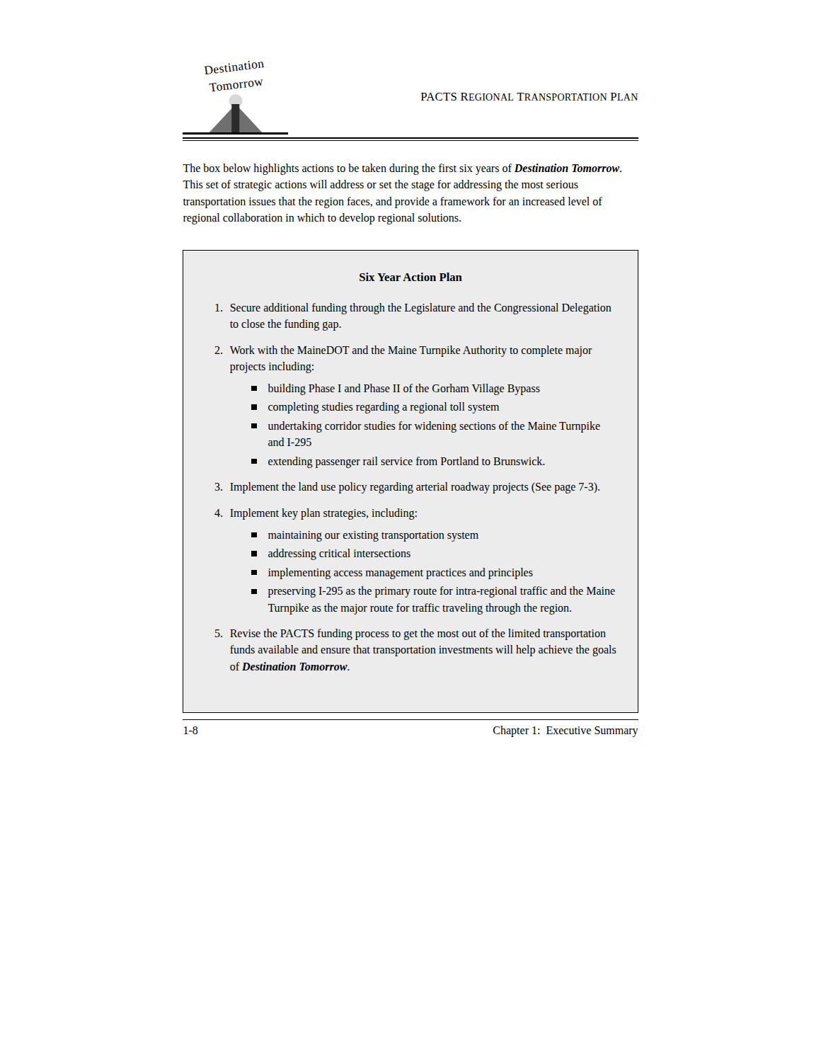Destination Tomorrow
PACTS REGIONAL TRANSPORTATION PLAN
The box below highlights actions to be taken during the first six years of Destination Tomorrow. This set of strategic actions will address or set the stage for addressing the most serious transportation issues that the region faces, and provide a framework for an increased level of regional collaboration in which to develop regional solutions.
Six Year Action Plan
Secure additional funding through the Legislature and the Congressional Delegation to close the funding gap.
Work with the MaineDOT and the Maine Turnpike Authority to complete major projects including:
building Phase I and Phase II of the Gorham Village Bypass
completing studies regarding a regional toll system
undertaking corridor studies for widening sections of the Maine Turnpike and I-295
extending passenger rail service from Portland to Brunswick.
Implement the land use policy regarding arterial roadway projects (See page 7-3).
Implement key plan strategies, including:
maintaining our existing transportation system
addressing critical intersections
implementing access management practices and principles
preserving I-295 as the primary route for intra-regional traffic and the Maine Turnpike as the major route for traffic traveling through the region.
Revise the PACTS funding process to get the most out of the limited transportation funds available and ensure that transportation investments will help achieve the goals of Destination Tomorrow.
1-8 Chapter 1: Executive Summary